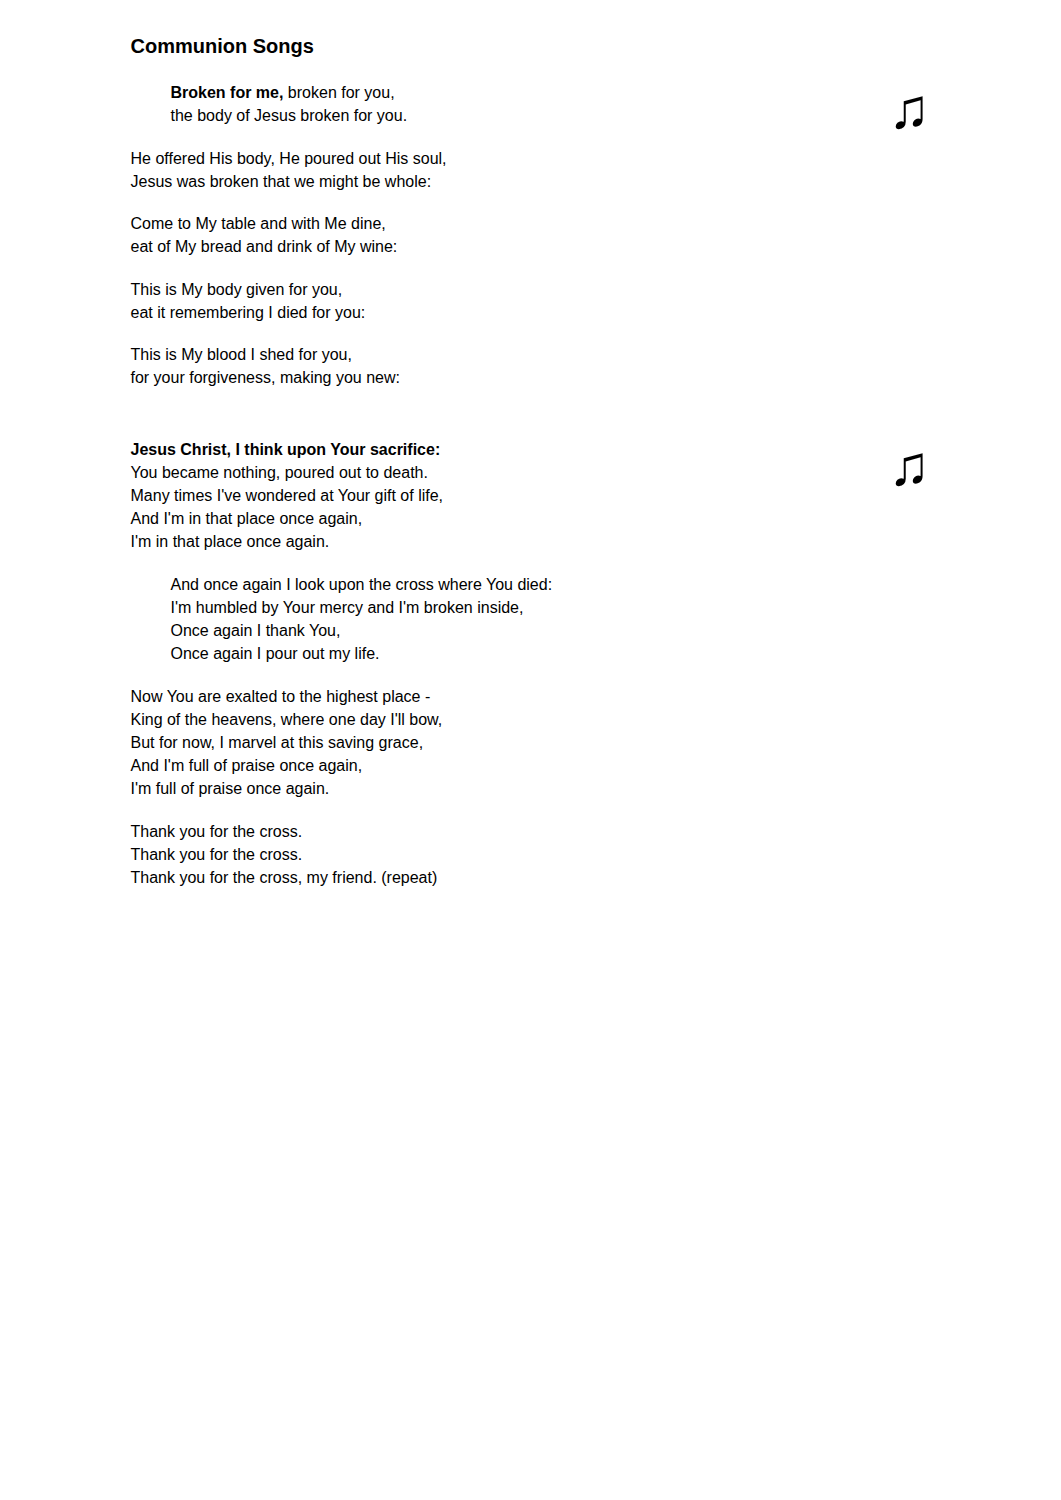Communion Songs
♫
Broken for me, broken for you,
the body of Jesus broken for you.
He offered His body, He poured out His soul,
Jesus was broken that we might be whole:
Come to My table and with Me dine,
eat of My bread and drink of My wine:
This is My body given for you,
eat it remembering I died for you:
This is My blood I shed for you,
for your forgiveness, making you new:
♫
Jesus Christ, I think upon Your sacrifice:
You became nothing, poured out to death.
Many times I've wondered at Your gift of life,
And I'm in that place once again,
I'm in that place once again.
And once again I look upon the cross where You died:
I'm humbled by Your mercy and I'm broken inside,
Once again I thank You,
Once again I pour out my life.
Now You are exalted to the highest place -
King of the heavens, where one day I'll bow,
But for now, I marvel at this saving grace,
And I'm full of praise once again,
I'm full of praise once again.
Thank you for the cross.
Thank you for the cross.
Thank you for the cross, my friend. (repeat)